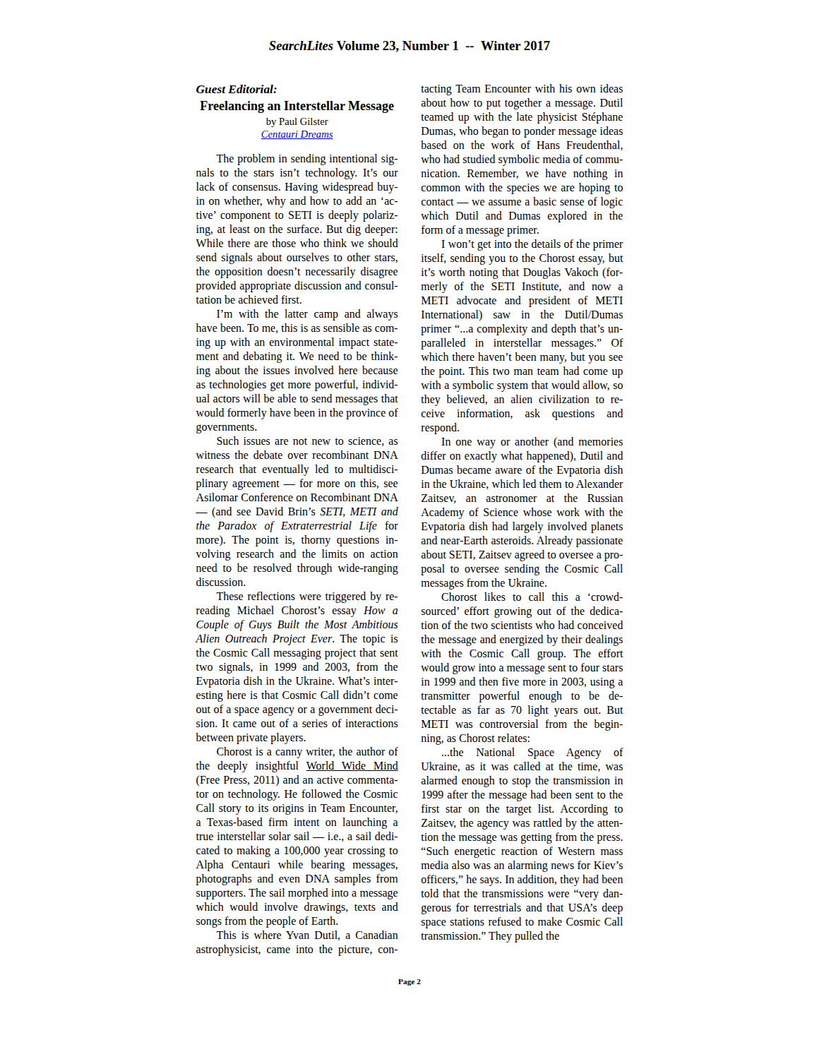SearchLites Volume 23, Number 1 -- Winter 2017
Guest Editorial:
Freelancing an Interstellar Message
by Paul Gilster
Centauri Dreams
The problem in sending intentional signals to the stars isn’t technology. It’s our lack of consensus. Having widespread buy-in on whether, why and how to add an ‘active’ component to SETI is deeply polarizing, at least on the surface. But dig deeper: While there are those who think we should send signals about ourselves to other stars, the opposition doesn’t necessarily disagree provided appropriate discussion and consultation be achieved first.
I’m with the latter camp and always have been. To me, this is as sensible as coming up with an environmental impact statement and debating it. We need to be thinking about the issues involved here because as technologies get more powerful, individual actors will be able to send messages that would formerly have been in the province of governments.
Such issues are not new to science, as witness the debate over recombinant DNA research that eventually led to multidisciplinary agreement — for more on this, see Asilomar Conference on Recombinant DNA — (and see David Brin’s SETI, METI and the Paradox of Extraterrestrial Life for more). The point is, thorny questions involving research and the limits on action need to be resolved through wide-ranging discussion.
These reflections were triggered by re-reading Michael Chorost’s essay How a Couple of Guys Built the Most Ambitious Alien Outreach Project Ever. The topic is the Cosmic Call messaging project that sent two signals, in 1999 and 2003, from the Evpatoria dish in the Ukraine. What’s interesting here is that Cosmic Call didn’t come out of a space agency or a government decision. It came out of a series of interactions between private players.
Chorost is a canny writer, the author of the deeply insightful World Wide Mind (Free Press, 2011) and an active commentator on technology. He followed the Cosmic Call story to its origins in Team Encounter, a Texas-based firm intent on launching a true interstellar solar sail — i.e., a sail dedicated to making a 100,000 year crossing to Alpha Centauri while bearing messages, photographs and even DNA samples from supporters. The sail morphed into a message which would involve drawings, texts and songs from the people of Earth.
This is where Yvan Dutil, a Canadian astrophysicist, came into the picture, contacting Team Encounter with his own ideas about how to put together a message. Dutil teamed up with the late physicist Stéphane Dumas, who began to ponder message ideas based on the work of Hans Freudenthal, who had studied symbolic media of communication. Remember, we have nothing in common with the species we are hoping to contact — we assume a basic sense of logic which Dutil and Dumas explored in the form of a message primer.
I won’t get into the details of the primer itself, sending you to the Chorost essay, but it’s worth noting that Douglas Vakoch (formerly of the SETI Institute, and now a METI advocate and president of METI International) saw in the Dutil/Dumas primer “...a complexity and depth that’s unparalleled in interstellar messages.” Of which there haven’t been many, but you see the point. This two man team had come up with a symbolic system that would allow, so they believed, an alien civilization to receive information, ask questions and respond.
In one way or another (and memories differ on exactly what happened), Dutil and Dumas became aware of the Evpatoria dish in the Ukraine, which led them to Alexander Zaitsev, an astronomer at the Russian Academy of Science whose work with the Evpatoria dish had largely involved planets and near-Earth asteroids. Already passionate about SETI, Zaitsev agreed to oversee a proposal to oversee sending the Cosmic Call messages from the Ukraine.
Chorost likes to call this a ‘crowdsourced’ effort growing out of the dedication of the two scientists who had conceived the message and energized by their dealings with the Cosmic Call group. The effort would grow into a message sent to four stars in 1999 and then five more in 2003, using a transmitter powerful enough to be detectable as far as 70 light years out. But METI was controversial from the beginning, as Chorost relates:
...the National Space Agency of Ukraine, as it was called at the time, was alarmed enough to stop the transmission in 1999 after the message had been sent to the first star on the target list. According to Zaitsev, the agency was rattled by the attention the message was getting from the press. “Such energetic reaction of Western mass media also was an alarming news for Kiev’s officers,” he says. In addition, they had been told that the transmissions were “very dangerous for terrestrials and that USA’s deep space stations refused to make Cosmic Call transmission.” They pulled the
Page 2